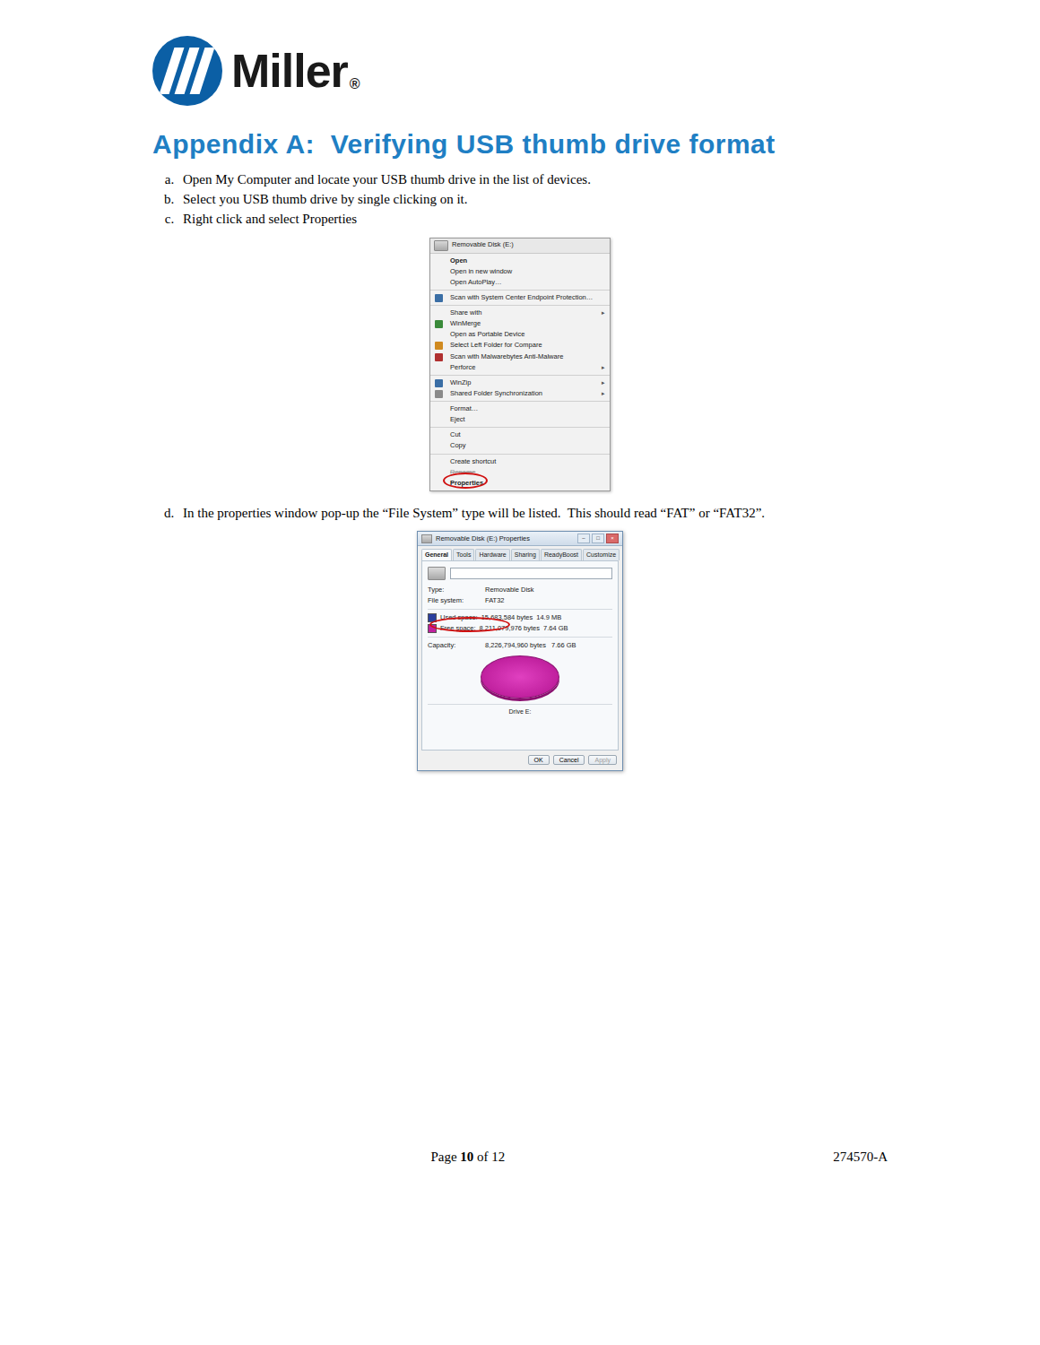Miller®
Appendix A: Verifying USB thumb drive format
Open My Computer and locate your USB thumb drive in the list of devices.
Select you USB thumb drive by single clicking on it.
Right click and select Properties
Removable Disk (E:)
Open
Open in new window
Open AutoPlay…
Scan with System Center Endpoint Protection…
Share with▸
WinMerge
Open as Portable Device
Select Left Folder for Compare
Scan with Malwarebytes Anti-Malware
Perforce▸
WinZip▸
Shared Folder Synchronization▸
Format…
Eject
Cut
Copy
Create shortcut
Rename
Properties
In the properties window pop-up the “File System” type will be listed. This should read “FAT” or “FAT32”.
Removable Disk (E:) Properties –□×
General
Tools
Hardware
Sharing
ReadyBoost
Customize
Type: Removable Disk
File system: FAT32
Used space: 15,683,584 bytes 14.9 MB
Free space: 8,211,079,976 bytes 7.64 GB
Capacity: 8,226,794,960 bytes 7.66 GB
Drive E:
OK Cancel Apply
Page 10 of 12
274570-A